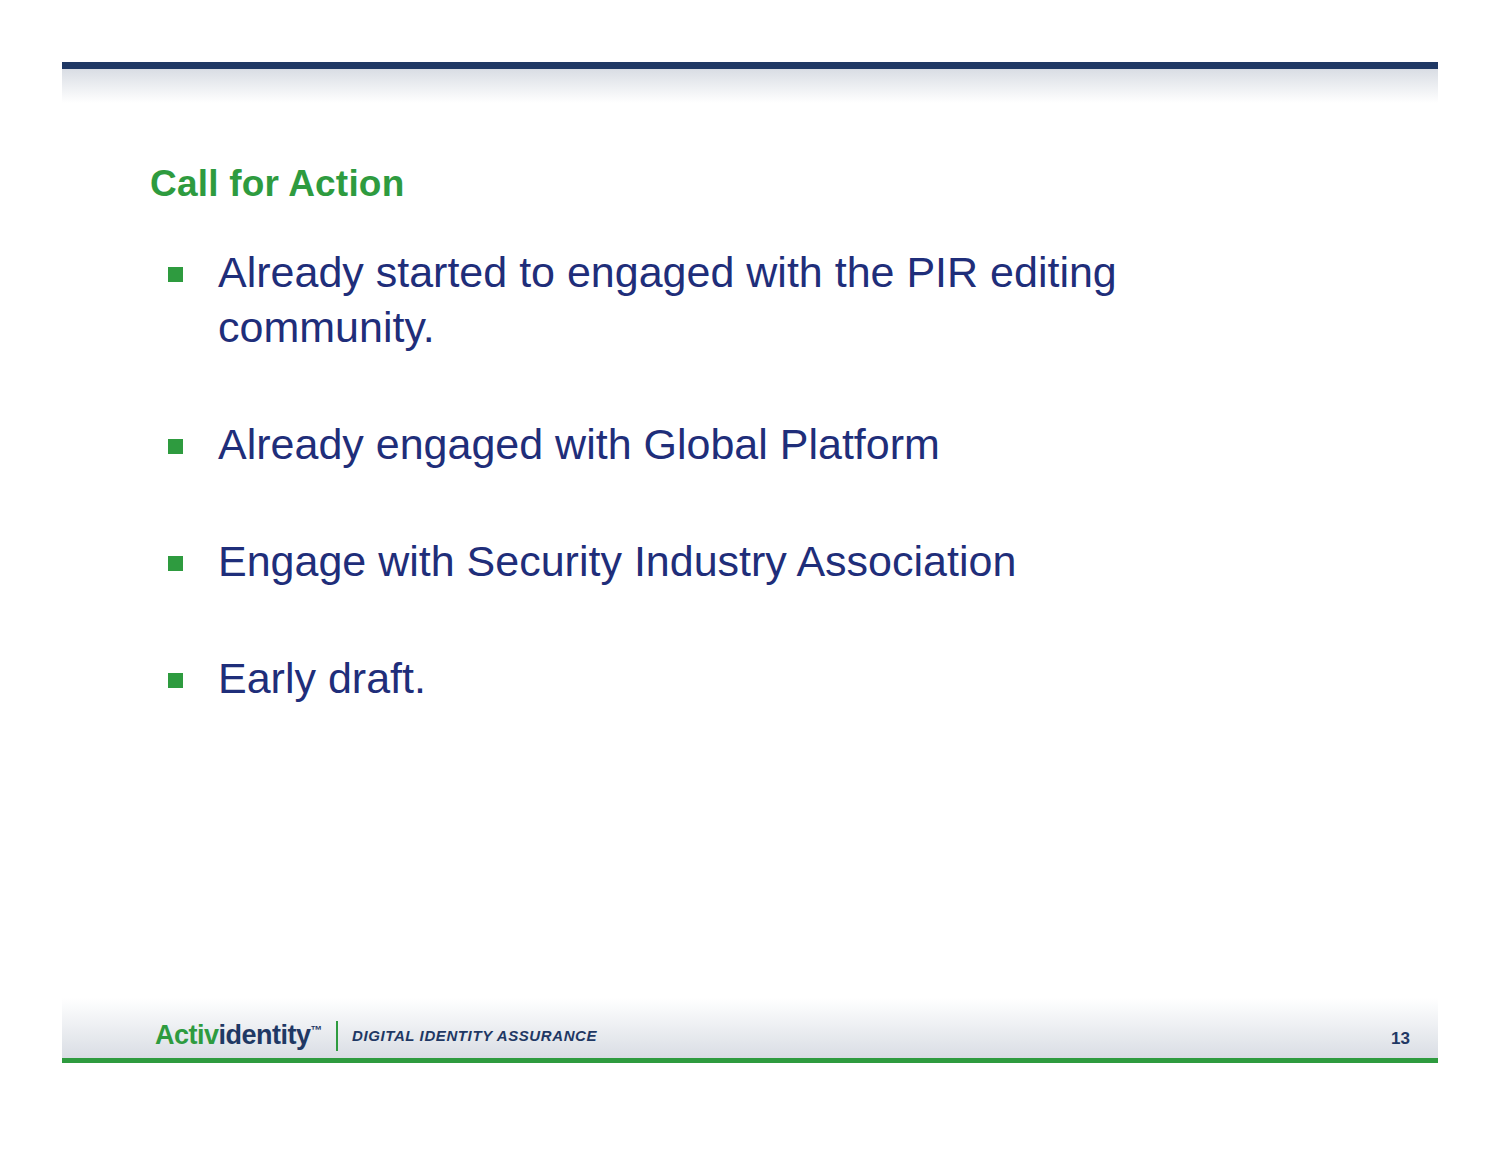Call for Action
Already started to engaged with the PIR editing community.
Already engaged with Global Platform
Engage with Security Industry Association
Early draft.
Actividentity™ DIGITAL IDENTITY ASSURANCE
13